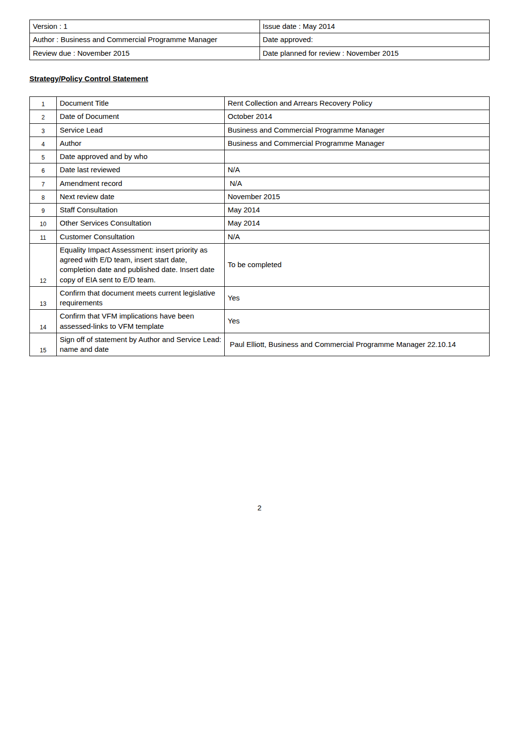| Version : 1 | Issue date : May 2014 |
| Author : Business and Commercial Programme Manager | Date approved: |
| Review due : November 2015 | Date planned for review : November 2015 |
Strategy/Policy Control Statement
| 1 | Document Title | Rent Collection and Arrears Recovery Policy |
| 2 | Date of Document | October 2014 |
| 3 | Service Lead | Business and Commercial Programme Manager |
| 4 | Author | Business and Commercial Programme Manager |
| 5 | Date approved and by who | |
| 6 | Date last reviewed | N/A |
| 7 | Amendment record | N/A |
| 8 | Next review date | November 2015 |
| 9 | Staff Consultation | May 2014 |
| 10 | Other Services Consultation | May 2014 |
| 11 | Customer Consultation | N/A |
| 12 | Equality Impact Assessment: insert priority as agreed with E/D team, insert start date, completion date and published date. Insert date copy of EIA sent to E/D team. | To be completed |
| 13 | Confirm that document meets current legislative requirements | Yes |
| 14 | Confirm that VFM implications have been assessed-links to VFM template | Yes |
| 15 | Sign off of statement by Author and Service Lead: name and date | Paul Elliott, Business and Commercial Programme Manager 22.10.14 |
2